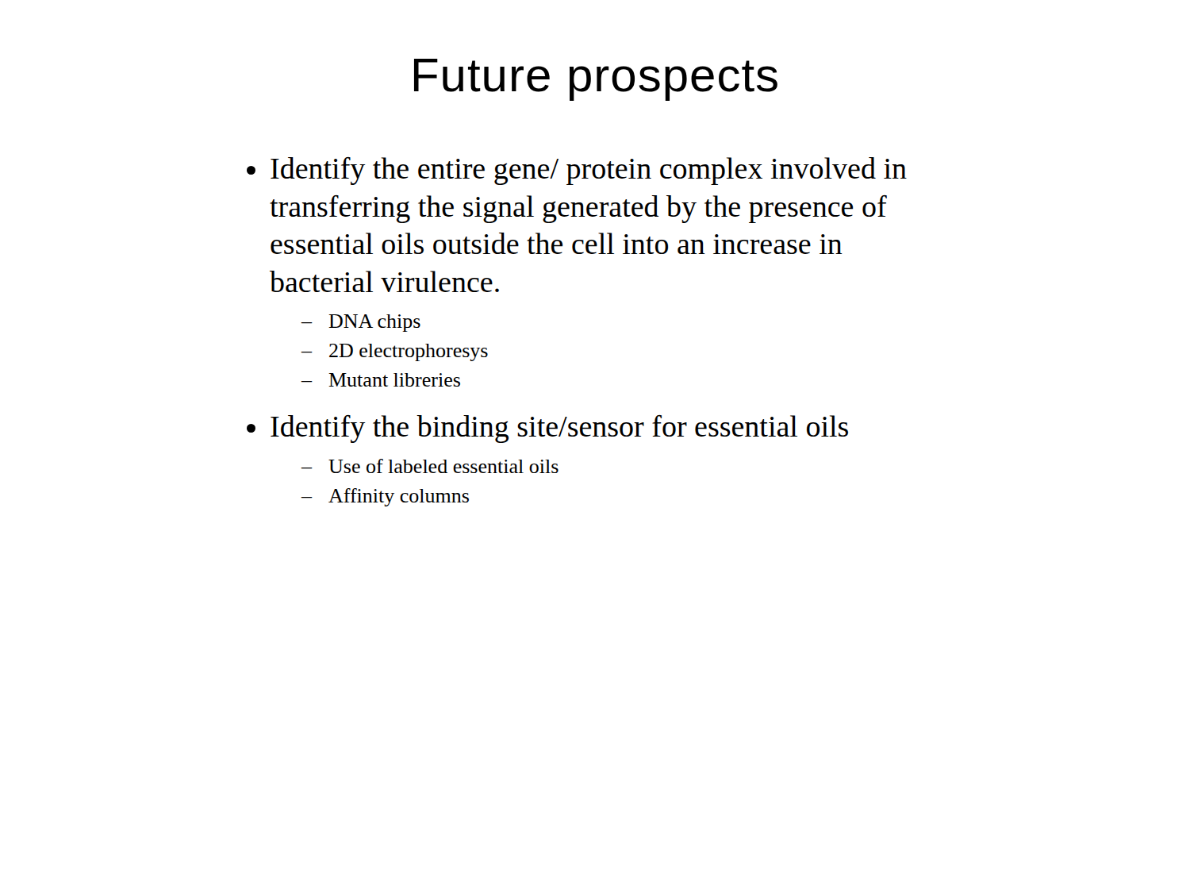Future prospects
Identify the entire gene/ protein complex involved in transferring the signal generated by the presence of essential oils outside the cell into an increase in bacterial virulence.
DNA chips
2D electrophoresys
Mutant libreries
Identify the binding site/sensor for essential oils
Use of labeled essential oils
Affinity columns